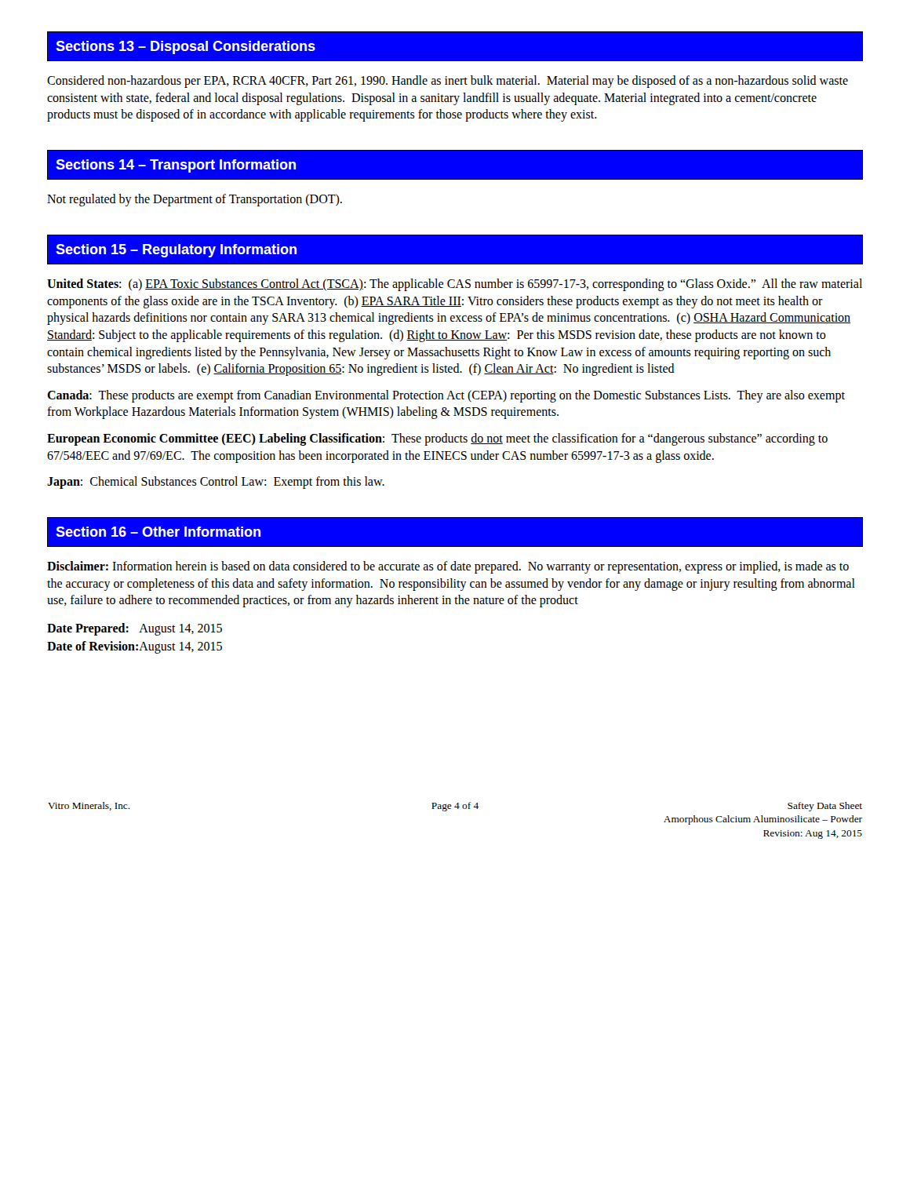Sections 13 – Disposal Considerations
Considered non-hazardous per EPA, RCRA 40CFR, Part 261, 1990. Handle as inert bulk material. Material may be disposed of as a non-hazardous solid waste consistent with state, federal and local disposal regulations. Disposal in a sanitary landfill is usually adequate. Material integrated into a cement/concrete products must be disposed of in accordance with applicable requirements for those products where they exist.
Sections 14 – Transport Information
Not regulated by the Department of Transportation (DOT).
Section 15 – Regulatory Information
United States: (a) EPA Toxic Substances Control Act (TSCA): The applicable CAS number is 65997-17-3, corresponding to “Glass Oxide.” All the raw material components of the glass oxide are in the TSCA Inventory. (b) EPA SARA Title III: Vitro considers these products exempt as they do not meet its health or physical hazards definitions nor contain any SARA 313 chemical ingredients in excess of EPA’s de minimus concentrations. (c) OSHA Hazard Communication Standard: Subject to the applicable requirements of this regulation. (d) Right to Know Law: Per this MSDS revision date, these products are not known to contain chemical ingredients listed by the Pennsylvania, New Jersey or Massachusetts Right to Know Law in excess of amounts requiring reporting on such substances’ MSDS or labels. (e) California Proposition 65: No ingredient is listed. (f) Clean Air Act: No ingredient is listed
Canada: These products are exempt from Canadian Environmental Protection Act (CEPA) reporting on the Domestic Substances Lists. They are also exempt from Workplace Hazardous Materials Information System (WHMIS) labeling & MSDS requirements.
European Economic Committee (EEC) Labeling Classification: These products do not meet the classification for a “dangerous substance” according to 67/548/EEC and 97/69/EC. The composition has been incorporated in the EINECS under CAS number 65997-17-3 as a glass oxide.
Japan: Chemical Substances Control Law: Exempt from this law.
Section 16 – Other Information
Disclaimer: Information herein is based on data considered to be accurate as of date prepared. No warranty or representation, express or implied, is made as to the accuracy or completeness of this data and safety information. No responsibility can be assumed by vendor for any damage or injury resulting from abnormal use, failure to adhere to recommended practices, or from any hazards inherent in the nature of the product
| Date Prepared: | August 14, 2015 |
| Date of Revision: | August 14, 2015 |
| Vitro Minerals, Inc. | Page 4 of 4 | Saftey Data Sheet Amorphous Calcium Aluminosilicate – Powder Revision: Aug 14, 2015 |